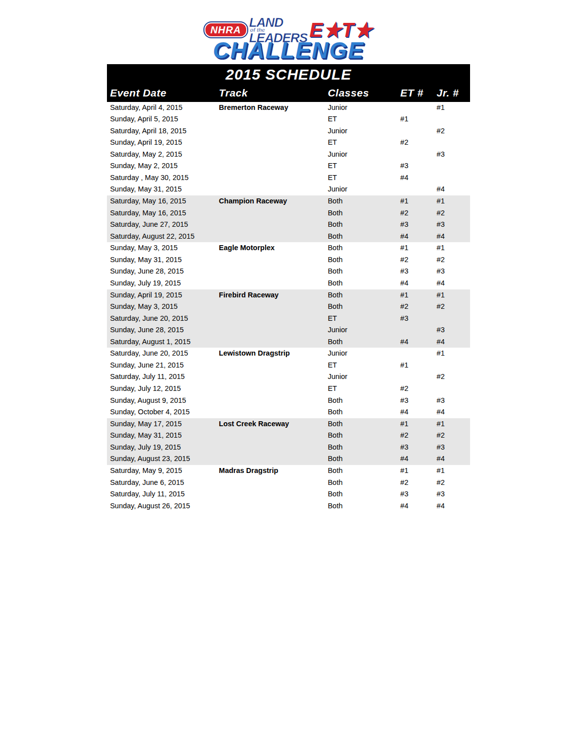NHRA LANDof the LEADERS E★T★
CHALLENGE
2015 SCHEDULE
| Event Date | Track | Classes | ET # | Jr. # |
| --- | --- | --- | --- | --- |
| Saturday, April 4, 2015 | Bremerton Raceway | Junior | | #1 |
| Sunday, April 5, 2015 | | ET | #1 | |
| Saturday, April 18, 2015 | | Junior | | #2 |
| Sunday, April 19, 2015 | | ET | #2 | |
| Saturday, May 2, 2015 | | Junior | | #3 |
| Sunday, May 2, 2015 | | ET | #3 | |
| Saturday , May 30, 2015 | | ET | #4 | |
| Sunday, May 31, 2015 | | Junior | | #4 |
| Saturday, May 16, 2015 | Champion Raceway | Both | #1 | #1 |
| Saturday, May 16, 2015 | | Both | #2 | #2 |
| Saturday, June 27, 2015 | | Both | #3 | #3 |
| Saturday, August 22, 2015 | | Both | #4 | #4 |
| Sunday, May 3, 2015 | Eagle Motorplex | Both | #1 | #1 |
| Sunday, May 31, 2015 | | Both | #2 | #2 |
| Sunday, June 28, 2015 | | Both | #3 | #3 |
| Sunday, July 19, 2015 | | Both | #4 | #4 |
| Sunday, April 19, 2015 | Firebird Raceway | Both | #1 | #1 |
| Sunday, May 3, 2015 | | Both | #2 | #2 |
| Saturday, June 20, 2015 | | ET | #3 | |
| Sunday, June 28, 2015 | | Junior | | #3 |
| Saturday, August 1, 2015 | | Both | #4 | #4 |
| Saturday, June 20, 2015 | Lewistown Dragstrip | Junior | | #1 |
| Sunday, June 21, 2015 | | ET | #1 | |
| Saturday, July 11, 2015 | | Junior | | #2 |
| Sunday, July 12, 2015 | | ET | #2 | |
| Sunday, August 9, 2015 | | Both | #3 | #3 |
| Sunday, October 4, 2015 | | Both | #4 | #4 |
| Sunday, May 17, 2015 | Lost Creek Raceway | Both | #1 | #1 |
| Sunday, May 31, 2015 | | Both | #2 | #2 |
| Sunday, July 19, 2015 | | Both | #3 | #3 |
| Sunday, August 23, 2015 | | Both | #4 | #4 |
| Saturday, May 9, 2015 | Madras Dragstrip | Both | #1 | #1 |
| Saturday, June 6, 2015 | | Both | #2 | #2 |
| Saturday, July 11, 2015 | | Both | #3 | #3 |
| Sunday, August 26, 2015 | | Both | #4 | #4 |